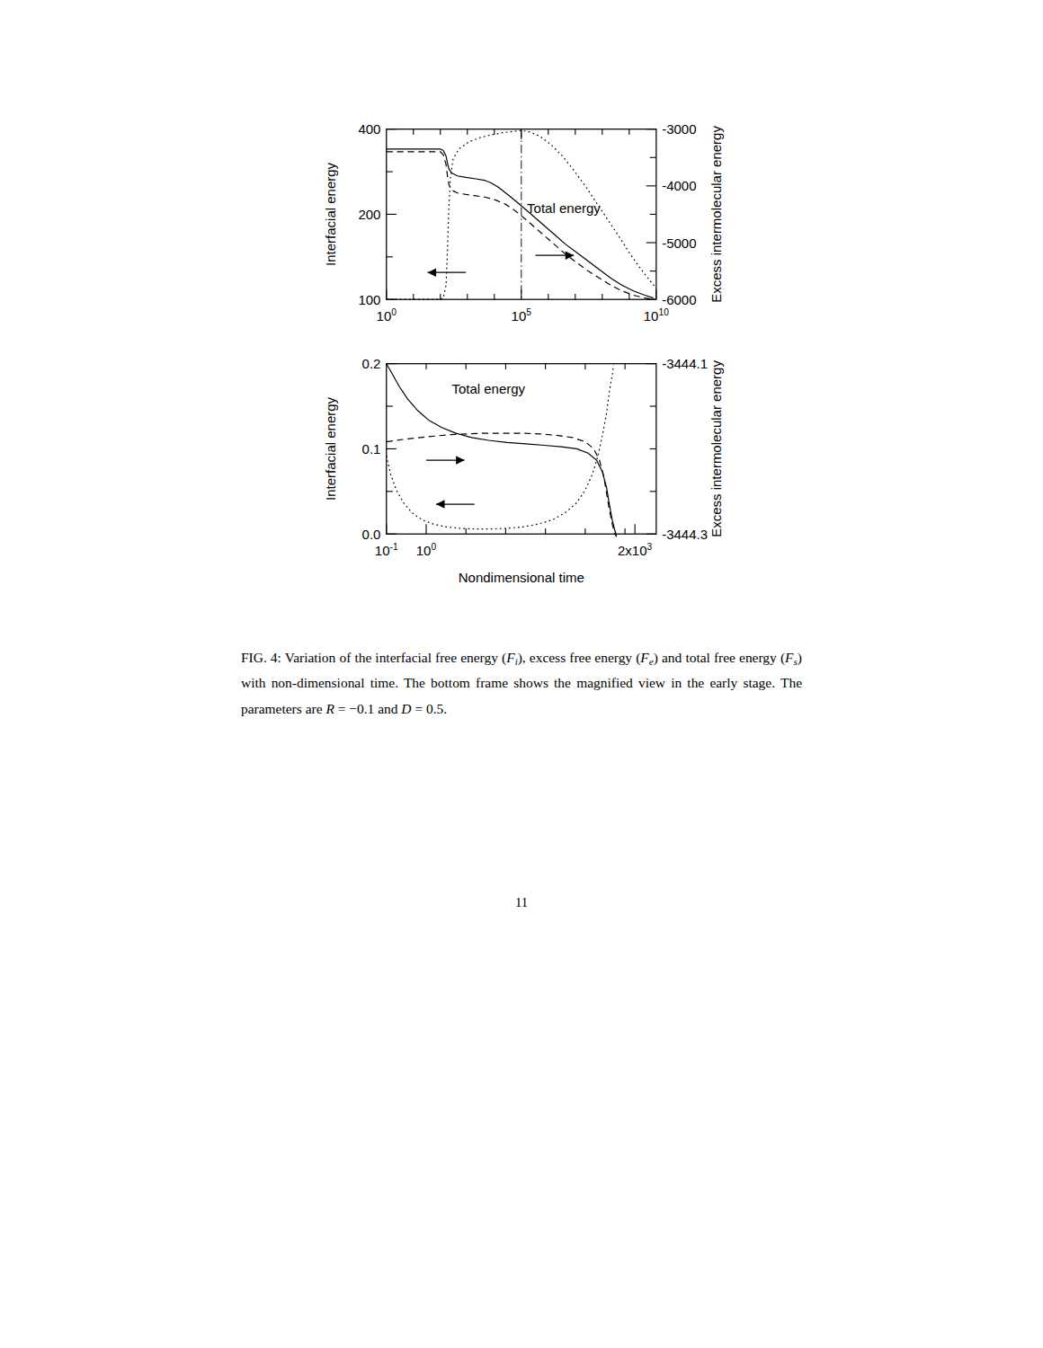400 200 100 -3000 -4000 -5000 -6000 100 105 1010 Total energy Interfacial energy Excess intermolecular energy 0.2 0.1 0.0 -3444.1 -3444.3 10-1 100 2x103 Total energy Interfacial energy Excess intermolecular energy Nondimensional time
FIG. 4: Variation of the interfacial free energy (Fi), excess free energy (Fe) and total free energy (Fs) with non-dimensional time. The bottom frame shows the magnified view in the early stage. The parameters are R = −0.1 and D = 0.5.
11